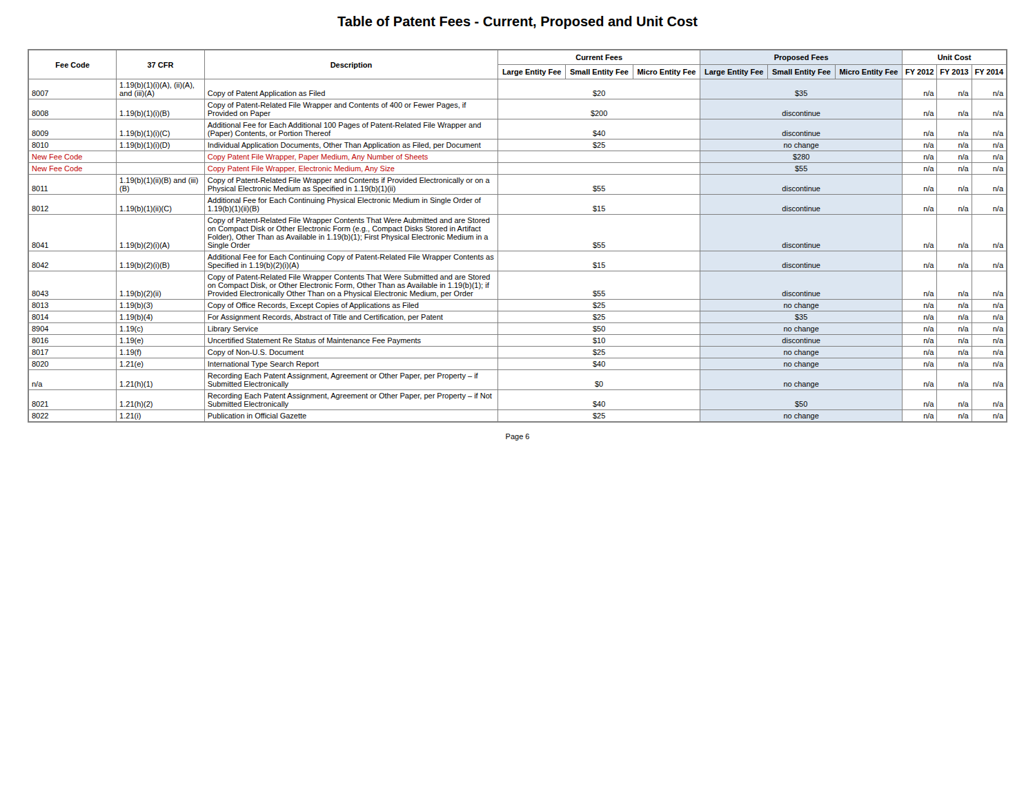Table of Patent Fees - Current, Proposed and Unit Cost
| Fee Code | 37 CFR | Description | Current Fees | Proposed Fees | Unit Cost |
| --- | --- | --- | --- | --- | --- |
| Large Entity Fee | Small Entity Fee | Micro Entity Fee | Large Entity Fee | Small Entity Fee | Micro Entity Fee | FY 2012 | FY 2013 | FY 2014 |
| 8007 | 1.19(b)(1)(i)(A), (ii)(A), and (iii)(A) | Copy of Patent Application as Filed | $20 | $35 | n/a | n/a | n/a |
| 8008 | 1.19(b)(1)(i)(B) | Copy of Patent-Related File Wrapper and Contents of 400 or Fewer Pages, if Provided on Paper | $200 | discontinue | n/a | n/a | n/a |
| 8009 | 1.19(b)(1)(i)(C) | Additional Fee for Each Additional 100 Pages of Patent-Related File Wrapper and (Paper) Contents, or Portion Thereof | $40 | discontinue | n/a | n/a | n/a |
| 8010 | 1.19(b)(1)(i)(D) | Individual Application Documents, Other Than Application as Filed, per Document | $25 | no change | n/a | n/a | n/a |
| New Fee Code | | Copy Patent File Wrapper, Paper Medium, Any Number of Sheets | | $280 | n/a | n/a | n/a |
| New Fee Code | | Copy Patent File Wrapper, Electronic Medium, Any Size | | $55 | n/a | n/a | n/a |
| 8011 | 1.19(b)(1)(ii)(B) and (iii)(B) | Copy of Patent-Related File Wrapper and Contents if Provided Electronically or on a Physical Electronic Medium as Specified in 1.19(b)(1)(ii) | $55 | discontinue | n/a | n/a | n/a |
| 8012 | 1.19(b)(1)(ii)(C) | Additional Fee for Each Continuing Physical Electronic Medium in Single Order of 1.19(b)(1)(ii)(B) | $15 | discontinue | n/a | n/a | n/a |
| 8041 | 1.19(b)(2)(i)(A) | Copy of Patent-Related File Wrapper Contents That Were Aubmitted and are Stored on Compact Disk or Other Electronic Form (e.g., Compact Disks Stored in Artifact Folder), Other Than as Available in 1.19(b)(1); First Physical Electronic Medium in a Single Order | $55 | discontinue | n/a | n/a | n/a |
| 8042 | 1.19(b)(2)(i)(B) | Additional Fee for Each Continuing Copy of Patent-Related File Wrapper Contents as Specified in 1.19(b)(2)(i)(A) | $15 | discontinue | n/a | n/a | n/a |
| 8043 | 1.19(b)(2)(ii) | Copy of Patent-Related File Wrapper Contents That Were Submitted and are Stored on Compact Disk, or Other Electronic Form, Other Than as Available in 1.19(b)(1); if Provided Electronically Other Than on a Physical Electronic Medium, per Order | $55 | discontinue | n/a | n/a | n/a |
| 8013 | 1.19(b)(3) | Copy of Office Records, Except Copies of Applications as Filed | $25 | no change | n/a | n/a | n/a |
| 8014 | 1.19(b)(4) | For Assignment Records, Abstract of Title and Certification, per Patent | $25 | $35 | n/a | n/a | n/a |
| 8904 | 1.19(c) | Library Service | $50 | no change | n/a | n/a | n/a |
| 8016 | 1.19(e) | Uncertified Statement Re Status of Maintenance Fee Payments | $10 | discontinue | n/a | n/a | n/a |
| 8017 | 1.19(f) | Copy of Non-U.S. Document | $25 | no change | n/a | n/a | n/a |
| 8020 | 1.21(e) | International Type Search Report | $40 | no change | n/a | n/a | n/a |
| n/a | 1.21(h)(1) | Recording Each Patent Assignment, Agreement or Other Paper, per Property – if Submitted Electronically | $0 | no change | n/a | n/a | n/a |
| 8021 | 1.21(h)(2) | Recording Each Patent Assignment, Agreement or Other Paper, per Property – if Not Submitted Electronically | $40 | $50 | n/a | n/a | n/a |
| 8022 | 1.21(i) | Publication in Official Gazette | $25 | no change | n/a | n/a | n/a |
Page 6